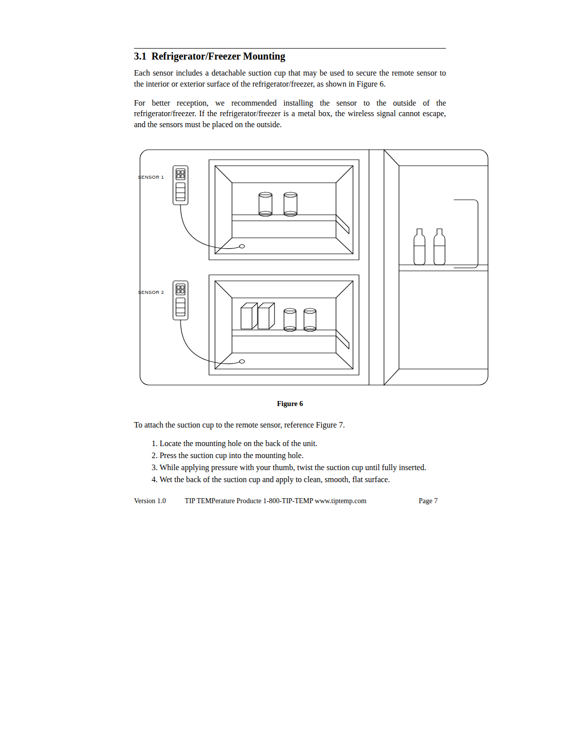3.1 Refrigerator/Freezer Mounting
Each sensor includes a detachable suction cup that may be used to secure the remote sensor to the interior or exterior surface of the refrigerator/freezer, as shown in Figure 6.
For better reception, we recommended installing the sensor to the outside of the refrigerator/freezer. If the refrigerator/freezer is a metal box, the wireless signal cannot escape, and the sensors must be placed on the outside.
SENSOR 1 SENSOR 2
Figure 6
To attach the suction cup to the remote sensor, reference Figure 7.
Locate the mounting hole on the back of the unit.
Press the suction cup into the mounting hole.
While applying pressure with your thumb, twist the suction cup until fully inserted.
Wet the back of the suction cup and apply to clean, smooth, flat surface.
Version 1.0 TIP TEMPerature Producte 1-800-TIP-TEMP www.tiptemp.com Page 7